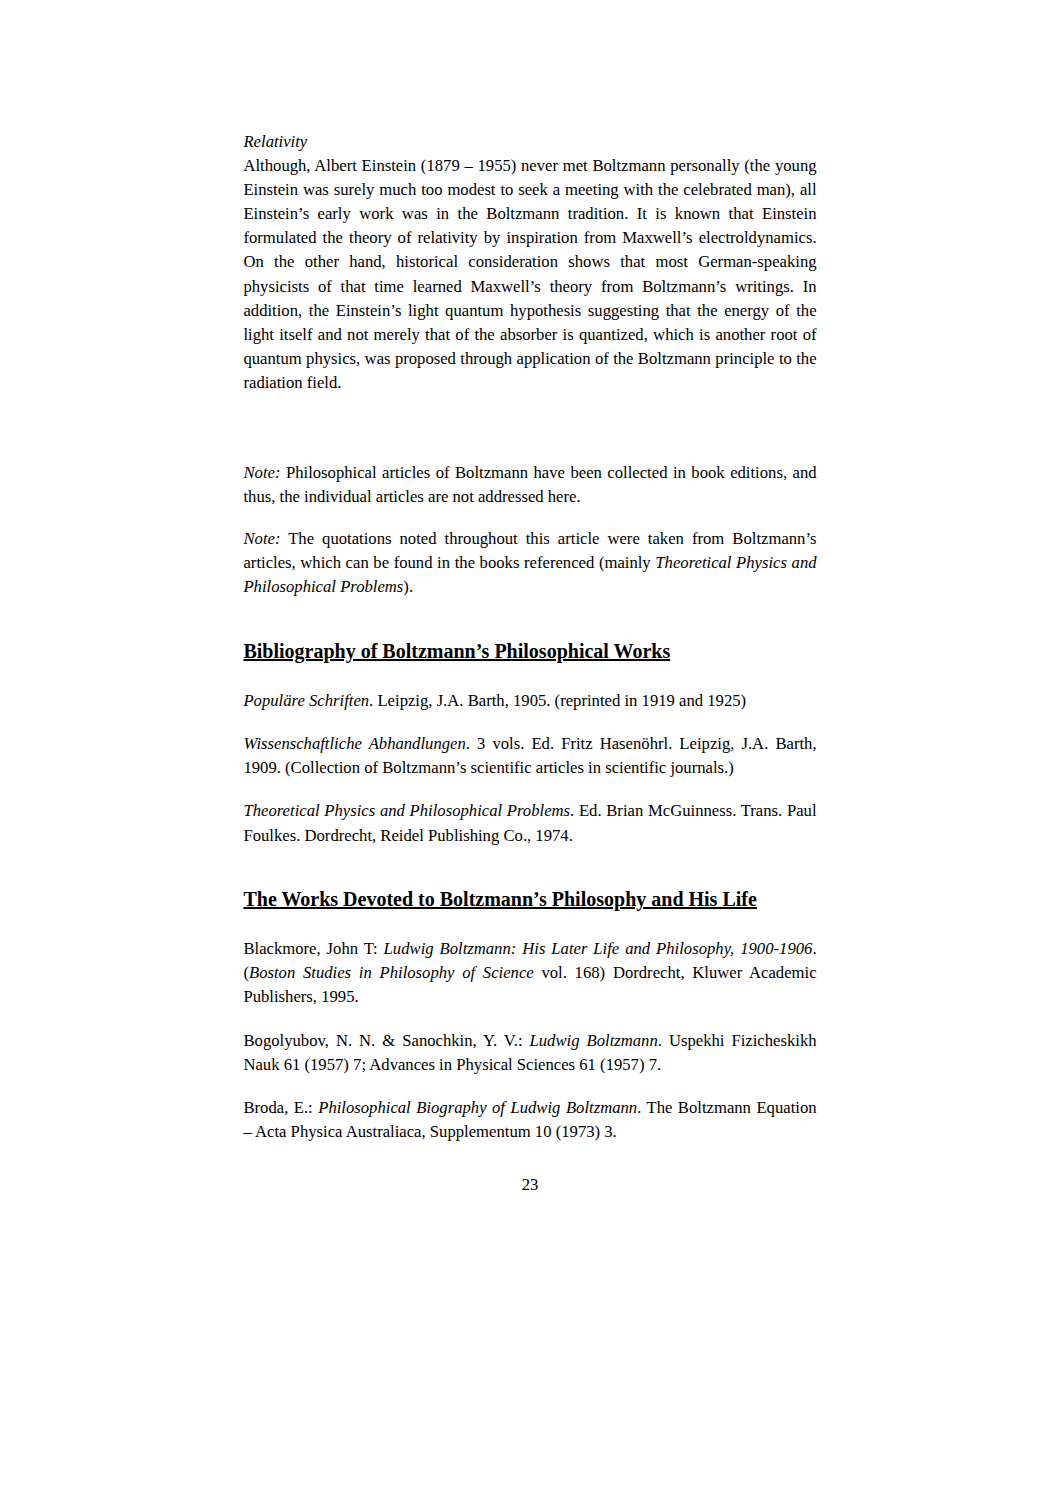Relativity
Although, Albert Einstein (1879 – 1955) never met Boltzmann personally (the young Einstein was surely much too modest to seek a meeting with the celebrated man), all Einstein’s early work was in the Boltzmann tradition. It is known that Einstein formulated the theory of relativity by inspiration from Maxwell’s electroldynamics. On the other hand, historical consideration shows that most German-speaking physicists of that time learned Maxwell’s theory from Boltzmann’s writings. In addition, the Einstein’s light quantum hypothesis suggesting that the energy of the light itself and not merely that of the absorber is quantized, which is another root of quantum physics, was proposed through application of the Boltzmann principle to the radiation field.
Note: Philosophical articles of Boltzmann have been collected in book editions, and thus, the individual articles are not addressed here.
Note: The quotations noted throughout this article were taken from Boltzmann’s articles, which can be found in the books referenced (mainly Theoretical Physics and Philosophical Problems).
Bibliography of Boltzmann’s Philosophical Works
Populäre Schriften. Leipzig, J.A. Barth, 1905. (reprinted in 1919 and 1925)
Wissenschaftliche Abhandlungen. 3 vols. Ed. Fritz Hasenöhrl. Leipzig, J.A. Barth, 1909. (Collection of Boltzmann’s scientific articles in scientific journals.)
Theoretical Physics and Philosophical Problems. Ed. Brian McGuinness. Trans. Paul Foulkes. Dordrecht, Reidel Publishing Co., 1974.
The Works Devoted to Boltzmann’s Philosophy and His Life
Blackmore, John T: Ludwig Boltzmann: His Later Life and Philosophy, 1900-1906. (Boston Studies in Philosophy of Science vol. 168) Dordrecht, Kluwer Academic Publishers, 1995.
Bogolyubov, N. N. & Sanochkin, Y. V.: Ludwig Boltzmann. Uspekhi Fizicheskikh Nauk 61 (1957) 7; Advances in Physical Sciences 61 (1957) 7.
Broda, E.: Philosophical Biography of Ludwig Boltzmann. The Boltzmann Equation – Acta Physica Australiaca, Supplementum 10 (1973) 3.
23